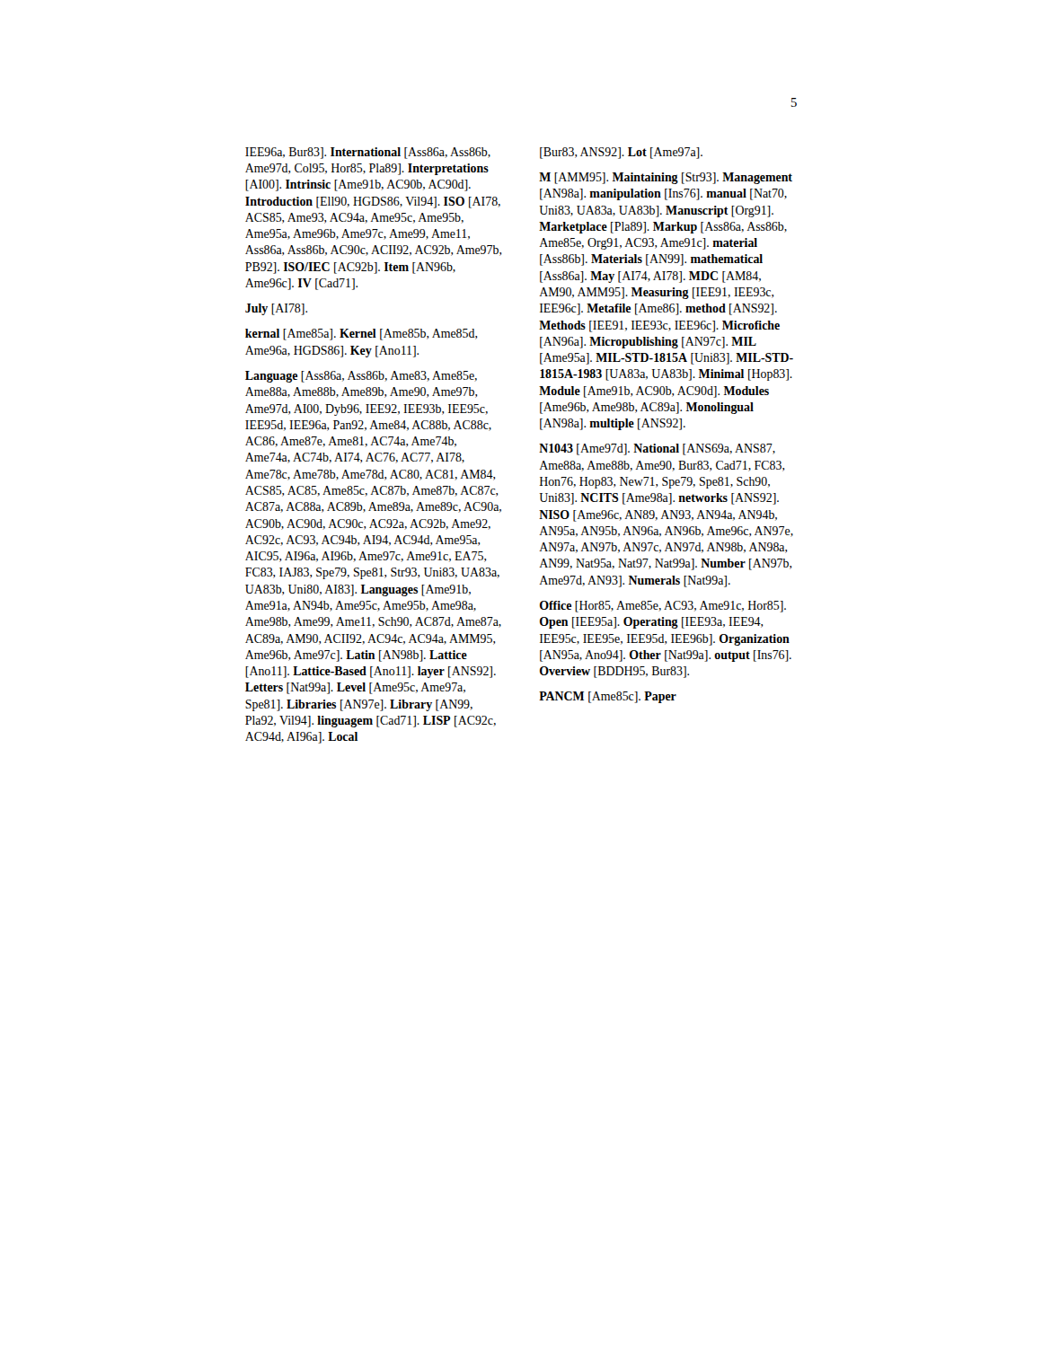5
IEE96a, Bur83]. International [Ass86a, Ass86b, Ame97d, Col95, Hor85, Pla89]. Interpretations [AI00]. Intrinsic [Ame91b, AC90b, AC90d]. Introduction [Ell90, HGDS86, Vil94]. ISO [AI78, ACS85, Ame93, AC94a, Ame95c, Ame95b, Ame95a, Ame96b, Ame97c, Ame99, Ame11, Ass86a, Ass86b, AC90c, ACII92, AC92b, Ame97b, PB92]. ISO/IEC [AC92b]. Item [AN96b, Ame96c]. IV [Cad71].
July [AI78].
kernal [Ame85a]. Kernel [Ame85b, Ame85d, Ame96a, HGDS86]. Key [Ano11].
Language [Ass86a, Ass86b, Ame83, Ame85e, Ame88a, Ame88b, Ame89b, Ame90, Ame97b, Ame97d, AI00, Dyb96, IEE92, IEE93b, IEE95c, IEE95d, IEE96a, Pan92, Ame84, AC88b, AC88c, AC86, Ame87e, Ame81, AC74a, Ame74b, Ame74a, AC74b, AI74, AC76, AC77, AI78, Ame78c, Ame78b, Ame78d, AC80, AC81, AM84, ACS85, AC85, Ame85c, AC87b, Ame87b, AC87c, AC87a, AC88a, AC89b, Ame89a, Ame89c, AC90a, AC90b, AC90d, AC90c, AC92a, AC92b, Ame92, AC92c, AC93, AC94b, AI94, AC94d, Ame95a, AIC95, AI96a, AI96b, Ame97c, Ame91c, EA75, FC83, IAJ83, Spe79, Spe81, Str93, Uni83, UA83a, UA83b, Uni80, AI83]. Languages [Ame91b, Ame91a, AN94b, Ame95c, Ame95b, Ame98a, Ame98b, Ame99, Ame11, Sch90, AC87d, Ame87a, AC89a, AM90, ACII92, AC94c, AC94a, AMM95, Ame96b, Ame97c]. Latin [AN98b]. Lattice [Ano11]. Lattice-Based [Ano11]. layer [ANS92]. Letters [Nat99a]. Level [Ame95c, Ame97a, Spe81]. Libraries [AN97e]. Library [AN99, Pla92, Vil94]. linguagem [Cad71]. LISP [AC92c, AC94d, AI96a]. Local
[Bur83, ANS92]. Lot [Ame97a].
M [AMM95]. Maintaining [Str93]. Management [AN98a]. manipulation [Ins76]. manual [Nat70, Uni83, UA83a, UA83b]. Manuscript [Org91]. Marketplace [Pla89]. Markup [Ass86a, Ass86b, Ame85e, Org91, AC93, Ame91c]. material [Ass86b]. Materials [AN99]. mathematical [Ass86a]. May [AI74, AI78]. MDC [AM84, AM90, AMM95]. Measuring [IEE91, IEE93c, IEE96c]. Metafile [Ame86]. method [ANS92]. Methods [IEE91, IEE93c, IEE96c]. Microfiche [AN96a]. Micropublishing [AN97c]. MIL [Ame95a]. MIL-STD-1815A [Uni83]. MIL-STD-1815A-1983 [UA83a, UA83b]. Minimal [Hop83]. Module [Ame91b, AC90b, AC90d]. Modules [Ame96b, Ame98b, AC89a]. Monolingual [AN98a]. multiple [ANS92].
N1043 [Ame97d]. National [ANS69a, ANS87, Ame88a, Ame88b, Ame90, Bur83, Cad71, FC83, Hon76, Hop83, New71, Spe79, Spe81, Sch90, Uni83]. NCITS [Ame98a]. networks [ANS92]. NISO [Ame96c, AN89, AN93, AN94a, AN94b, AN95a, AN95b, AN96a, AN96b, Ame96c, AN97e, AN97a, AN97b, AN97c, AN97d, AN98b, AN98a, AN99, Nat95a, Nat97, Nat99a]. Number [AN97b, Ame97d, AN93]. Numerals [Nat99a].
Office [Hor85, Ame85e, AC93, Ame91c, Hor85]. Open [IEE95a]. Operating [IEE93a, IEE94, IEE95c, IEE95e, IEE95d, IEE96b]. Organization [AN95a, Ano94]. Other [Nat99a]. output [Ins76]. Overview [BDDH95, Bur83].
PANCM [Ame85c]. Paper